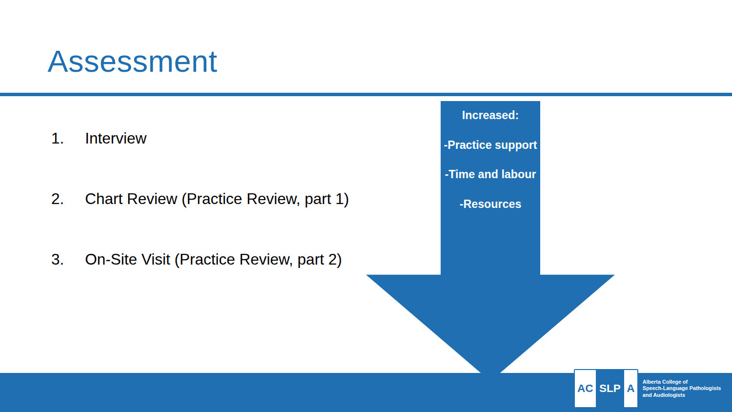Assessment
1. Interview
2. Chart Review (Practice Review, part 1)
3. On-Site Visit (Practice Review, part 2)
Increased:
-Practice support
-Time and labour
-Resources
AC SLP A
Alberta College of
Speech-Language Pathologists
and Audiologists